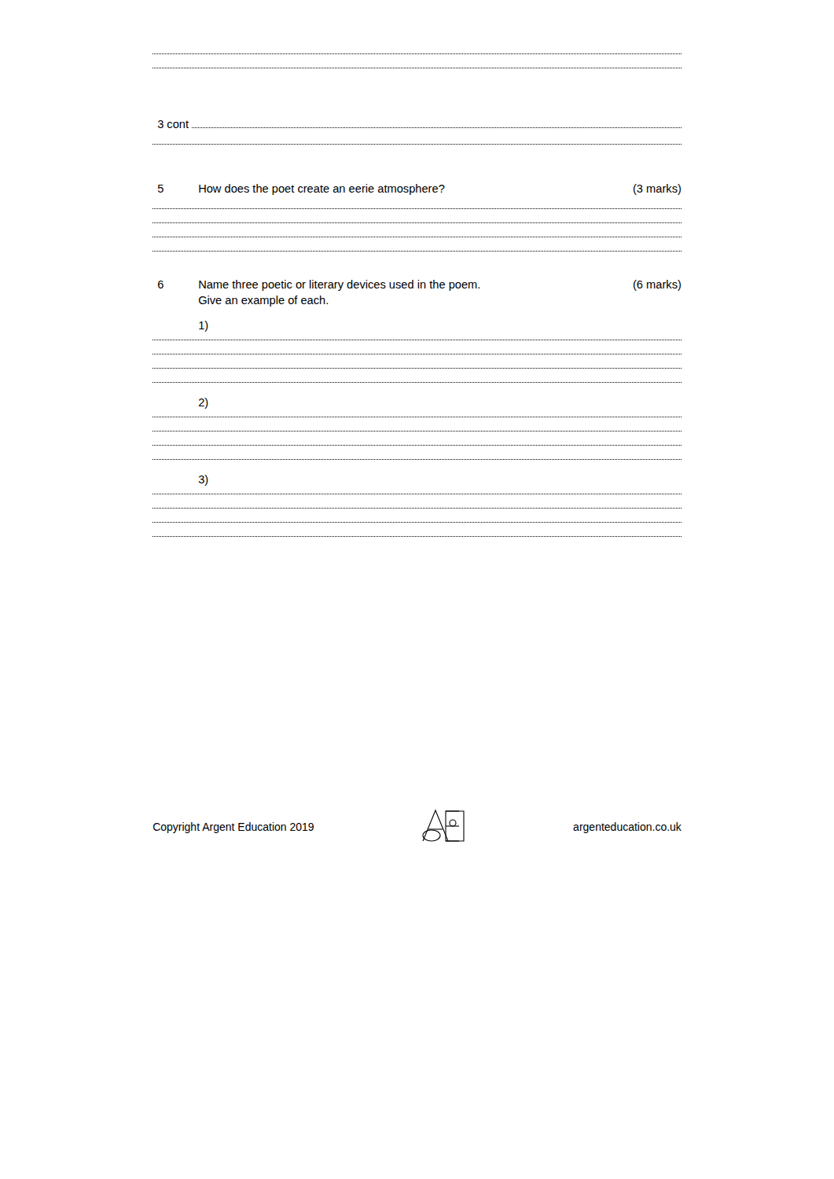3 cont
5
How does the poet create an eerie atmosphere?
(3 marks)
6
Name three poetic or literary devices used in the poem.
Give an example of each.
(6 marks)
1)
2)
3)
Copyright Argent Education 2019
argenteducation.co.uk